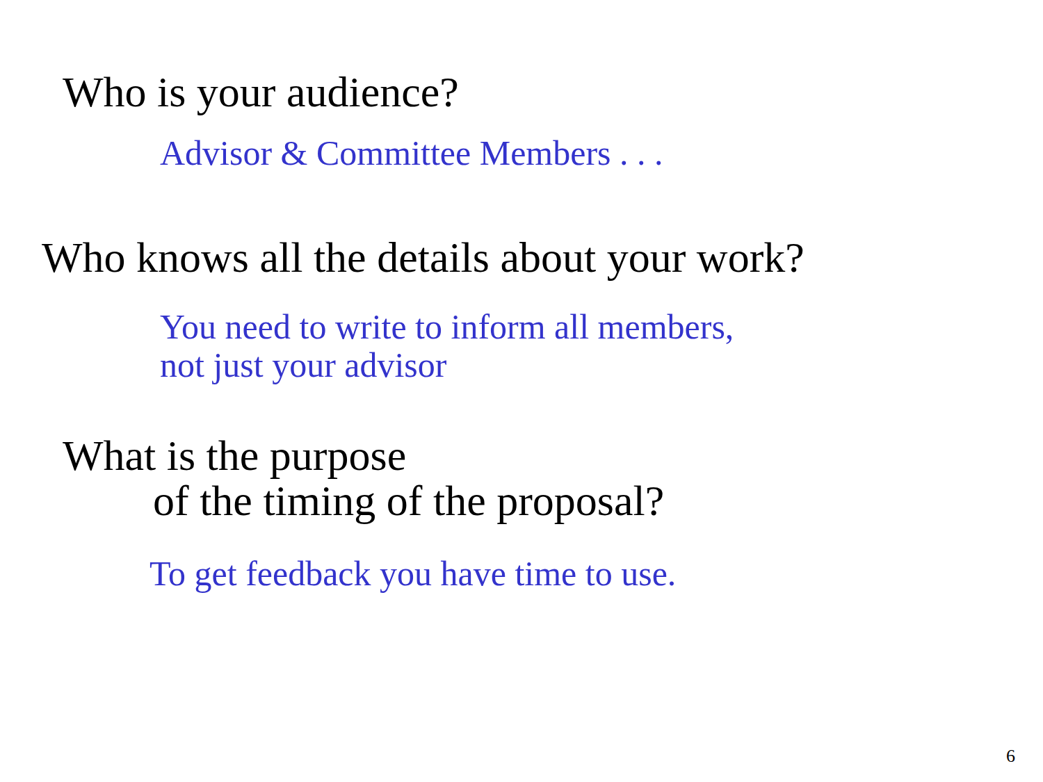Who is your audience?
Advisor & Committee Members . . .
Who knows all the details about your work?
You need to write to inform all members,
not just your advisor
What is the purpose of the timing of the proposal?
To get feedback you have time to use.
6